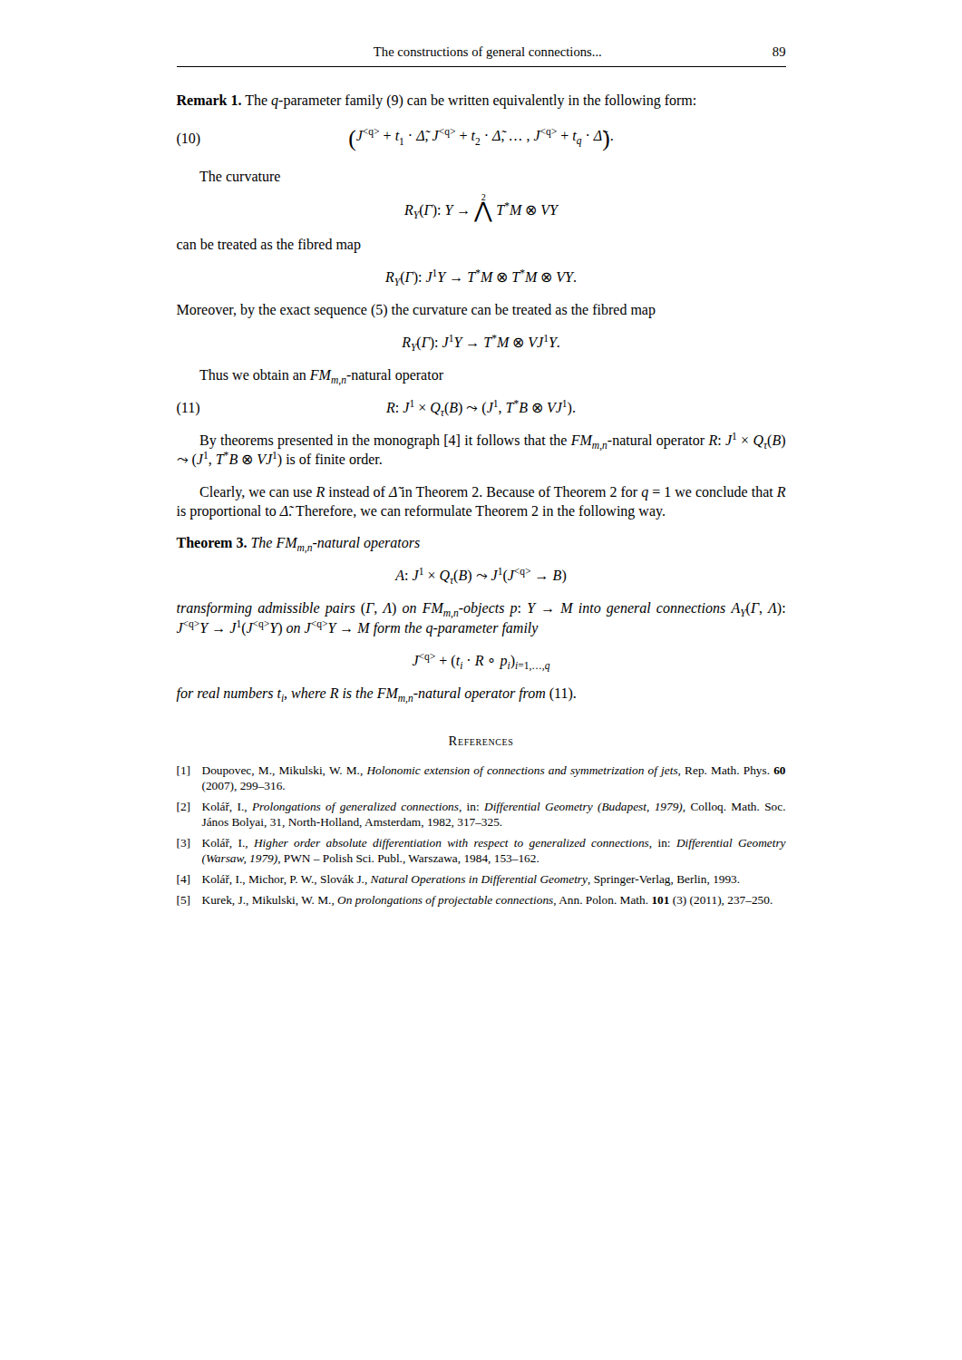The constructions of general connections...
89
Remark 1. The q-parameter family (9) can be written equivalently in the following form:
(10)
(J<q> + t1 · Δ̃, J<q> + t2 · Δ̃, … , J<q> + tq · Δ̃).
The curvature
RY(Γ): Y → ⋀2 T*M ⊗ VY
can be treated as the fibred map
RY(Γ): J1Y → T*M ⊗ T*M ⊗ VY.
Moreover, by the exact sequence (5) the curvature can be treated as the fibred map
RY(Γ): J1Y → T*M ⊗ VJ1Y.
Thus we obtain an FMm,n-natural operator
(11)
R: J1 × Qτ(B) ⤳ (J1, T*B ⊗ VJ1).
By theorems presented in the monograph [4] it follows that the FMm,n-natural operator R: J1 × Qτ(B) ⤳ (J1, T*B ⊗ VJ1) is of finite order.
Clearly, we can use R instead of Δ̃ in Theorem 2. Because of Theorem 2 for q = 1 we conclude that R is proportional to Δ̃. Therefore, we can reformulate Theorem 2 in the following way.
Theorem 3. The FMm,n-natural operators
A: J1 × Qτ(B) ⤳ J1(J<q> → B)
transforming admissible pairs (Γ, Λ) on FMm,n-objects p: Y → M into general connections AY(Γ, Λ): J<q>Y → J1(J<q>Y) on J<q>Y → M form the q-parameter family
J<q> + (ti · R ∘ pi)i=1,…,q
for real numbers ti, where R is the FMm,n-natural operator from (11).
References
[1] Doupovec, M., Mikulski, W. M., Holonomic extension of connections and symmetrization of jets, Rep. Math. Phys. 60 (2007), 299–316.
[2] Kolář, I., Prolongations of generalized connections, in: Differential Geometry (Budapest, 1979), Colloq. Math. Soc. János Bolyai, 31, North-Holland, Amsterdam, 1982, 317–325.
[3] Kolář, I., Higher order absolute differentiation with respect to generalized connections, in: Differential Geometry (Warsaw, 1979), PWN – Polish Sci. Publ., Warszawa, 1984, 153–162.
[4] Kolář, I., Michor, P. W., Slovák J., Natural Operations in Differential Geometry, Springer-Verlag, Berlin, 1993.
[5] Kurek, J., Mikulski, W. M., On prolongations of projectable connections, Ann. Polon. Math. 101 (3) (2011), 237–250.